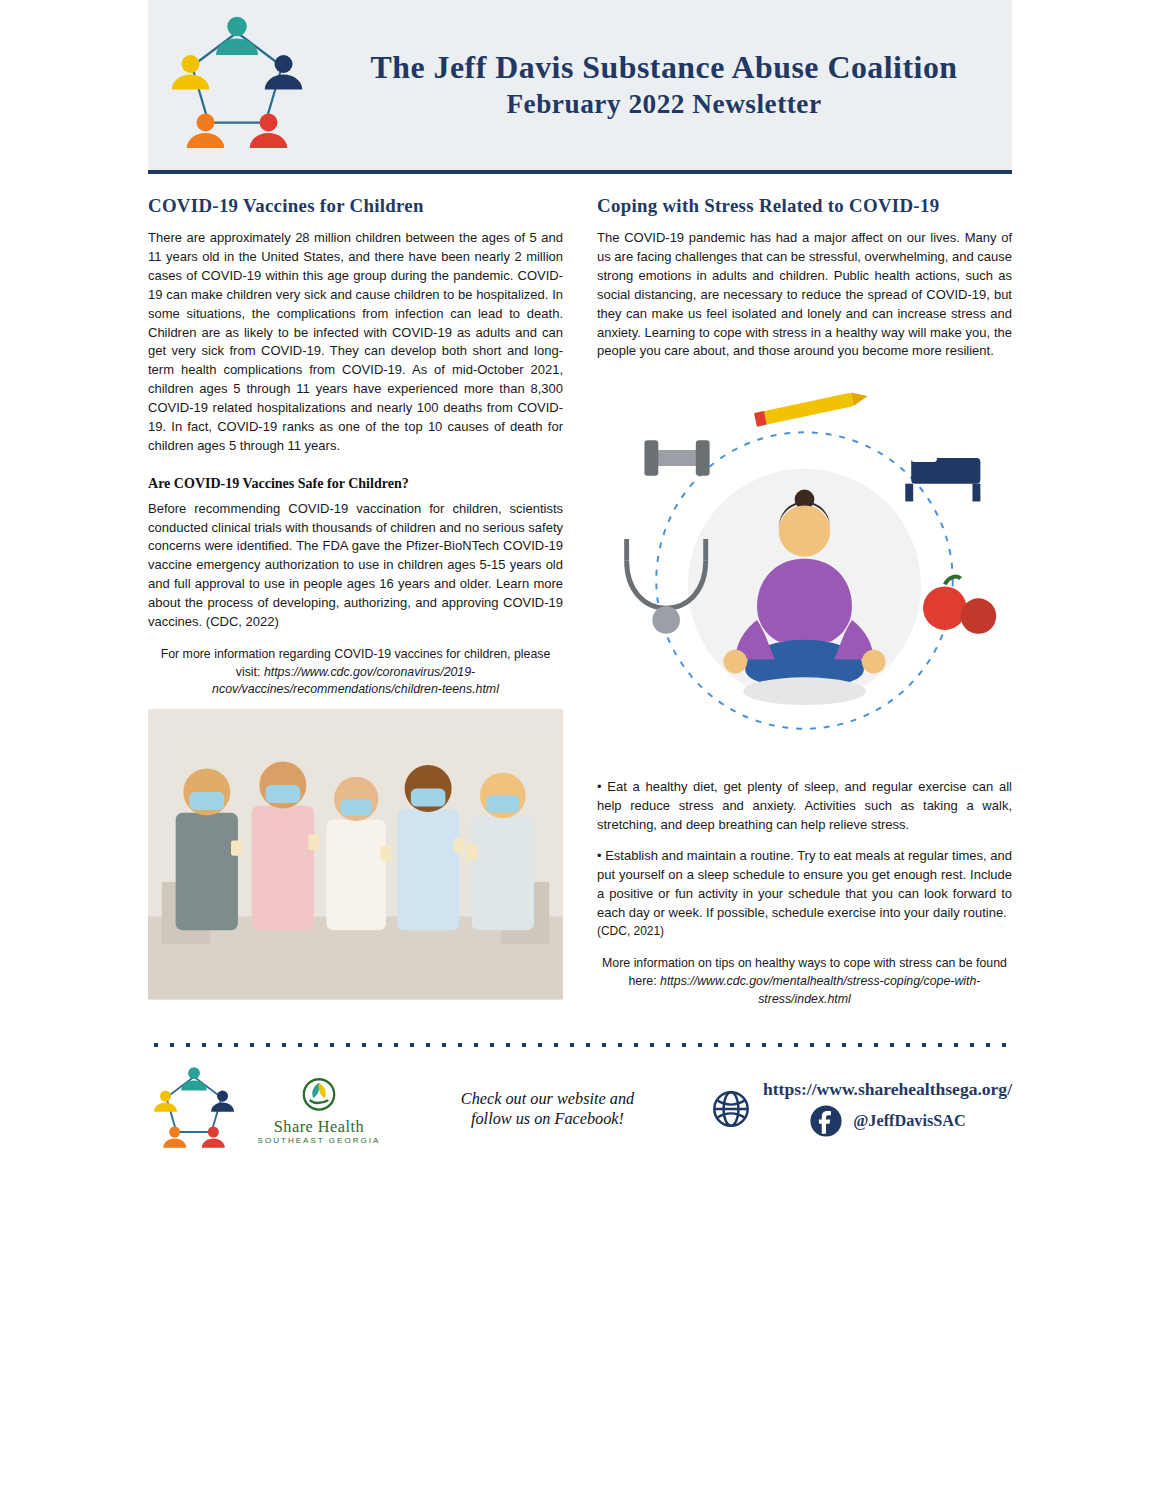The Jeff Davis Substance Abuse Coalition
February 2022 Newsletter
COVID-19 Vaccines for Children
There are approximately 28 million children between the ages of 5 and 11 years old in the United States, and there have been nearly 2 million cases of COVID-19 within this age group during the pandemic. COVID-19 can make children very sick and cause children to be hospitalized. In some situations, the complications from infection can lead to death. Children are as likely to be infected with COVID-19 as adults and can get very sick from COVID-19. They can develop both short and long-term health complications from COVID-19. As of mid-October 2021, children ages 5 through 11 years have experienced more than 8,300 COVID-19 related hospitalizations and nearly 100 deaths from COVID-19. In fact, COVID-19 ranks as one of the top 10 causes of death for children ages 5 through 11 years.
Are COVID-19 Vaccines Safe for Children?
Before recommending COVID-19 vaccination for children, scientists conducted clinical trials with thousands of children and no serious safety concerns were identified. The FDA gave the Pfizer-BioNTech COVID-19 vaccine emergency authorization to use in children ages 5-15 years old and full approval to use in people ages 16 years and older. Learn more about the process of developing, authorizing, and approving COVID-19 vaccines. (CDC, 2022)
For more information regarding COVID-19 vaccines for children, please visit: https://www.cdc.gov/coronavirus/2019-ncov/vaccines/recommendations/children-teens.html
Coping with Stress Related to COVID-19
The COVID-19 pandemic has had a major affect on our lives. Many of us are facing challenges that can be stressful, overwhelming, and cause strong emotions in adults and children. Public health actions, such as social distancing, are necessary to reduce the spread of COVID-19, but they can make us feel isolated and lonely and can increase stress and anxiety. Learning to cope with stress in a healthy way will make you, the people you care about, and those around you become more resilient.
• Eat a healthy diet, get plenty of sleep, and regular exercise can all help reduce stress and anxiety. Activities such as taking a walk, stretching, and deep breathing can help relieve stress.
• Establish and maintain a routine. Try to eat meals at regular times, and put yourself on a sleep schedule to ensure you get enough rest. Include a positive or fun activity in your schedule that you can look forward to each day or week. If possible, schedule exercise into your daily routine.
(CDC, 2021)
More information on tips on healthy ways to cope with stress can be found here: https://www.cdc.gov/mentalhealth/stress-coping/cope-with-stress/index.html
Share Health
SOUTHEAST GEORGIA
Check out our website and
follow us on Facebook!
https://www.sharehealthsega.org/
@JeffDavisSAC